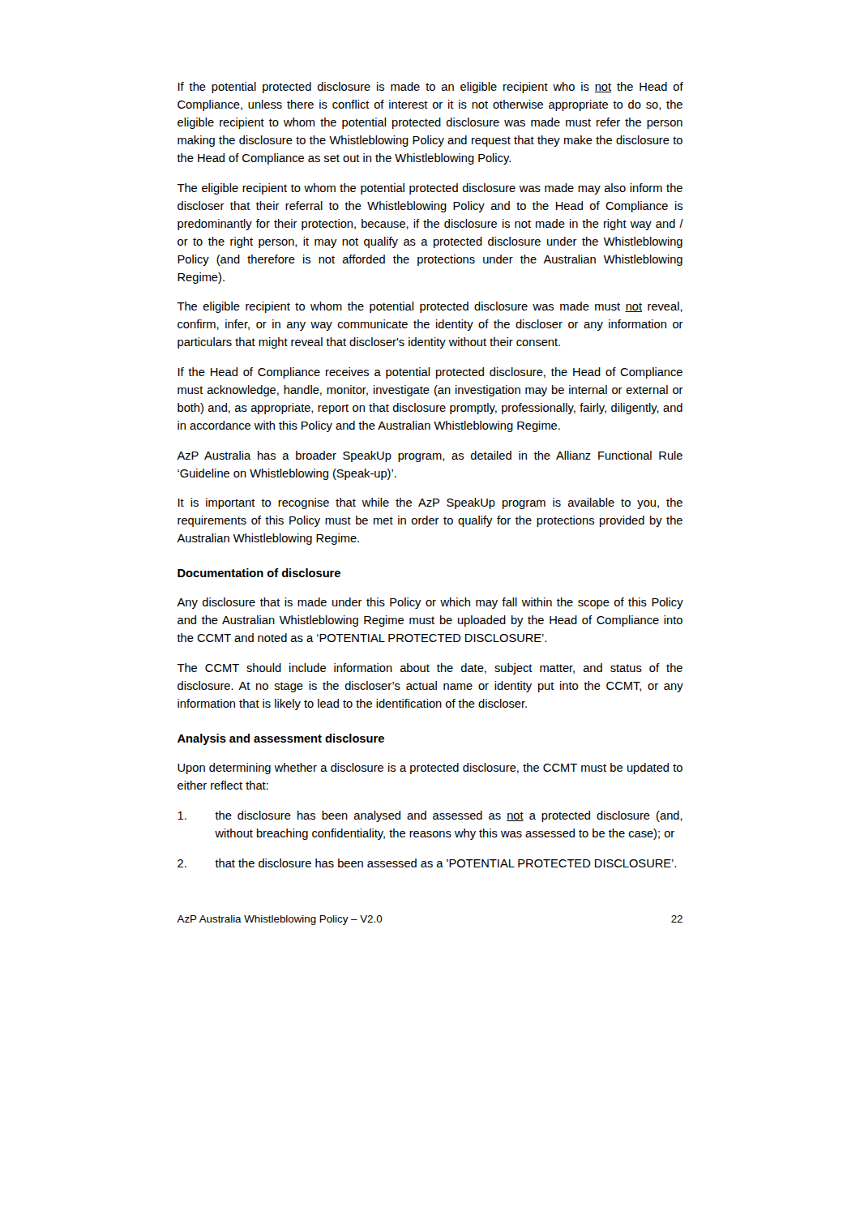If the potential protected disclosure is made to an eligible recipient who is not the Head of Compliance, unless there is conflict of interest or it is not otherwise appropriate to do so, the eligible recipient to whom the potential protected disclosure was made must refer the person making the disclosure to the Whistleblowing Policy and request that they make the disclosure to the Head of Compliance as set out in the Whistleblowing Policy.
The eligible recipient to whom the potential protected disclosure was made may also inform the discloser that their referral to the Whistleblowing Policy and to the Head of Compliance is predominantly for their protection, because, if the disclosure is not made in the right way and / or to the right person, it may not qualify as a protected disclosure under the Whistleblowing Policy (and therefore is not afforded the protections under the Australian Whistleblowing Regime).
The eligible recipient to whom the potential protected disclosure was made must not reveal, confirm, infer, or in any way communicate the identity of the discloser or any information or particulars that might reveal that discloser's identity without their consent.
If the Head of Compliance receives a potential protected disclosure, the Head of Compliance must acknowledge, handle, monitor, investigate (an investigation may be internal or external or both) and, as appropriate, report on that disclosure promptly, professionally, fairly, diligently, and in accordance with this Policy and the Australian Whistleblowing Regime.
AzP Australia has a broader SpeakUp program, as detailed in the Allianz Functional Rule ‘Guideline on Whistleblowing (Speak-up)’.
It is important to recognise that while the AzP SpeakUp program is available to you, the requirements of this Policy must be met in order to qualify for the protections provided by the Australian Whistleblowing Regime.
Documentation of disclosure
Any disclosure that is made under this Policy or which may fall within the scope of this Policy and the Australian Whistleblowing Regime must be uploaded by the Head of Compliance into the CCMT and noted as a ‘POTENTIAL PROTECTED DISCLOSURE’.
The CCMT should include information about the date, subject matter, and status of the disclosure. At no stage is the discloser’s actual name or identity put into the CCMT, or any information that is likely to lead to the identification of the discloser.
Analysis and assessment disclosure
Upon determining whether a disclosure is a protected disclosure, the CCMT must be updated to either reflect that:
the disclosure has been analysed and assessed as not a protected disclosure (and, without breaching confidentiality, the reasons why this was assessed to be the case); or
that the disclosure has been assessed as a 'POTENTIAL PROTECTED DISCLOSURE’.
AzP Australia Whistleblowing Policy – V2.0
22